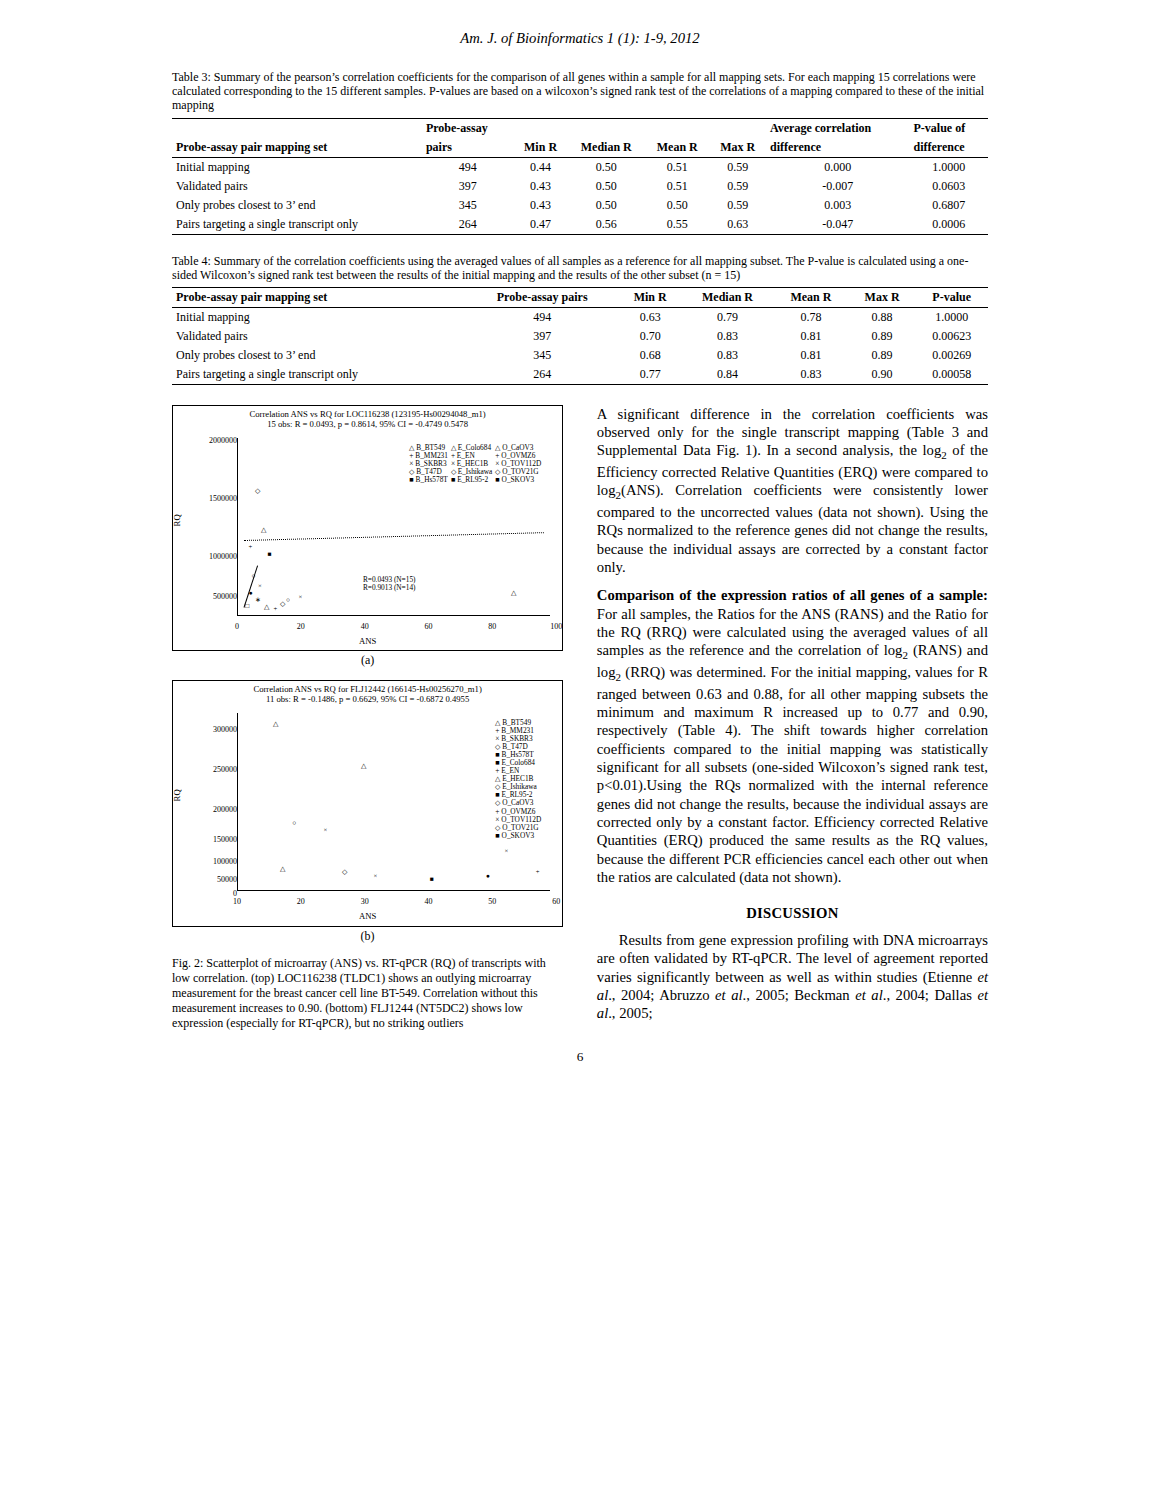Am. J. of Bioinformatics 1 (1): 1-9, 2012
Table 3: Summary of the pearson’s correlation coefficients for the comparison of all genes within a sample for all mapping sets. For each mapping 15 correlations were calculated corresponding to the 15 different samples. P-values are based on a wilcoxon’s signed rank test of the correlations of a mapping compared to these of the initial mapping
| | Probe-assay | | | | | Average correlation | P-value of |
| --- | --- | --- | --- | --- | --- | --- | --- |
| Probe-assay pair mapping set | pairs | Min R | Median R | Mean R | Max R | difference | difference |
| Initial mapping | 494 | 0.44 | 0.50 | 0.51 | 0.59 | 0.000 | 1.0000 |
| Validated pairs | 397 | 0.43 | 0.50 | 0.51 | 0.59 | -0.007 | 0.0603 |
| Only probes closest to 3’ end | 345 | 0.43 | 0.50 | 0.50 | 0.59 | 0.003 | 0.6807 |
| Pairs targeting a single transcript only | 264 | 0.47 | 0.56 | 0.55 | 0.63 | -0.047 | 0.0006 |
Table 4: Summary of the correlation coefficients using the averaged values of all samples as a reference for all mapping subset. The P-value is calculated using a one-sided Wilcoxon’s signed rank test between the results of the initial mapping and the results of the other subset (n = 15)
| Probe-assay pair mapping set | Probe-assay pairs | Min R | Median R | Mean R | Max R | P-value |
| --- | --- | --- | --- | --- | --- | --- |
| Initial mapping | 494 | 0.63 | 0.79 | 0.78 | 0.88 | 1.0000 |
| Validated pairs | 397 | 0.70 | 0.83 | 0.81 | 0.89 | 0.00623 |
| Only probes closest to 3’ end | 345 | 0.68 | 0.83 | 0.81 | 0.89 | 0.00269 |
| Pairs targeting a single transcript only | 264 | 0.77 | 0.84 | 0.83 | 0.90 | 0.00058 |
Correlation ANS vs RQ for LOC116238 (123195-Hs00294048_m1)
15 obs: R = 0.0493, p = 0.8614, 95% CI = -0.4749 0.5478
RQ
2000000 1500000 1000000 500000
| △ B_BT549 | △ E_Colo684 | △ O_CaOV3 |
| + B_MM231 | + E_EN | + O_OVMZ6 |
| × B_SKBR3 | × E_HEC1B | × O_TOV112D |
| ◇ B_T47D | ◇ E_Ishikawa | ◇ O_TOV21G |
| ■ B_Hs578T | ■ E_RL95-2 | ■ O_SKOV3 |
R=0.0493 (N=15)
R=0.9013 (N=14)
0 20 40 60 80 100
ANS
(a)
Correlation ANS vs RQ for FLJ12442 (166145-Hs00256270_m1)
11 obs: R = -0.1486, p = 0.6629, 95% CI = -0.6872 0.4955
RQ
300000 250000 200000 150000 100000 50000 0
| △ B_BT549 |
| + B_MM231 |
| × B_SKBR3 |
| ◇ B_T47D |
| ■ B_Hs578T |
| ■ E_Colo684 |
| + E_EN |
| △ E_HEC1B |
| ◇ E_Ishikawa |
| ■ E_RL95-2 |
| ◇ O_CaOV3 |
| + O_OVMZ6 |
| × O_TOV112D |
| ◇ O_TOV21G |
| ■ O_SKOV3 |
10 20 30 40 50 60
ANS
(b)
Fig. 2: Scatterplot of microarray (ANS) vs. RT-qPCR (RQ) of transcripts with low correlation. (top) LOC116238 (TLDC1) shows an outlying microarray measurement for the breast cancer cell line BT-549. Correlation without this measurement increases to 0.90. (bottom) FLJ1244 (NT5DC2) shows low expression (especially for RT-qPCR), but no striking outliers
A significant difference in the correlation coefficients was observed only for the single transcript mapping (Table 3 and Supplemental Data Fig. 1). In a second analysis, the log2 of the Efficiency corrected Relative Quantities (ERQ) were compared to log2(ANS). Correlation coefficients were consistently lower compared to the uncorrected values (data not shown). Using the RQs normalized to the reference genes did not change the results, because the individual assays are corrected by a constant factor only.
Comparison of the expression ratios of all genes of a sample: For all samples, the Ratios for the ANS (RANS) and the Ratio for the RQ (RRQ) were calculated using the averaged values of all samples as the reference and the correlation of log2 (RANS) and log2 (RRQ) was determined. For the initial mapping, values for R ranged between 0.63 and 0.88, for all other mapping subsets the minimum and maximum R increased up to 0.77 and 0.90, respectively (Table 4). The shift towards higher correlation coefficients compared to the initial mapping was statistically significant for all subsets (one-sided Wilcoxon’s signed rank test, p<0.01).Using the RQs normalized with the internal reference genes did not change the results, because the individual assays are corrected only by a constant factor. Efficiency corrected Relative Quantities (ERQ) produced the same results as the RQ values, because the different PCR efficiencies cancel each other out when the ratios are calculated (data not shown).
DISCUSSION
Results from gene expression profiling with DNA microarrays are often validated by RT-qPCR. The level of agreement reported varies significantly between as well as within studies (Etienne et al., 2004; Abruzzo et al., 2005; Beckman et al., 2004; Dallas et al., 2005;
6